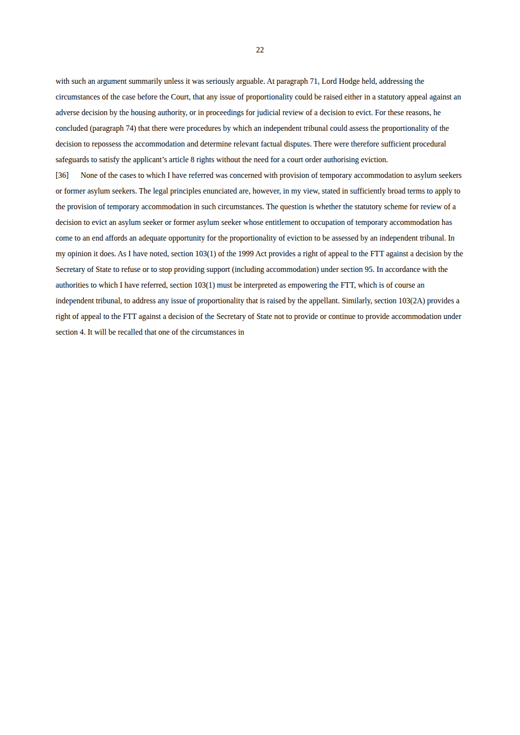22
with such an argument summarily unless it was seriously arguable. At paragraph 71, Lord Hodge held, addressing the circumstances of the case before the Court, that any issue of proportionality could be raised either in a statutory appeal against an adverse decision by the housing authority, or in proceedings for judicial review of a decision to evict. For these reasons, he concluded (paragraph 74) that there were procedures by which an independent tribunal could assess the proportionality of the decision to repossess the accommodation and determine relevant factual disputes. There were therefore sufficient procedural safeguards to satisfy the applicant’s article 8 rights without the need for a court order authorising eviction.
[36] None of the cases to which I have referred was concerned with provision of temporary accommodation to asylum seekers or former asylum seekers. The legal principles enunciated are, however, in my view, stated in sufficiently broad terms to apply to the provision of temporary accommodation in such circumstances. The question is whether the statutory scheme for review of a decision to evict an asylum seeker or former asylum seeker whose entitlement to occupation of temporary accommodation has come to an end affords an adequate opportunity for the proportionality of eviction to be assessed by an independent tribunal. In my opinion it does. As I have noted, section 103(1) of the 1999 Act provides a right of appeal to the FTT against a decision by the Secretary of State to refuse or to stop providing support (including accommodation) under section 95. In accordance with the authorities to which I have referred, section 103(1) must be interpreted as empowering the FTT, which is of course an independent tribunal, to address any issue of proportionality that is raised by the appellant. Similarly, section 103(2A) provides a right of appeal to the FTT against a decision of the Secretary of State not to provide or continue to provide accommodation under section 4. It will be recalled that one of the circumstances in